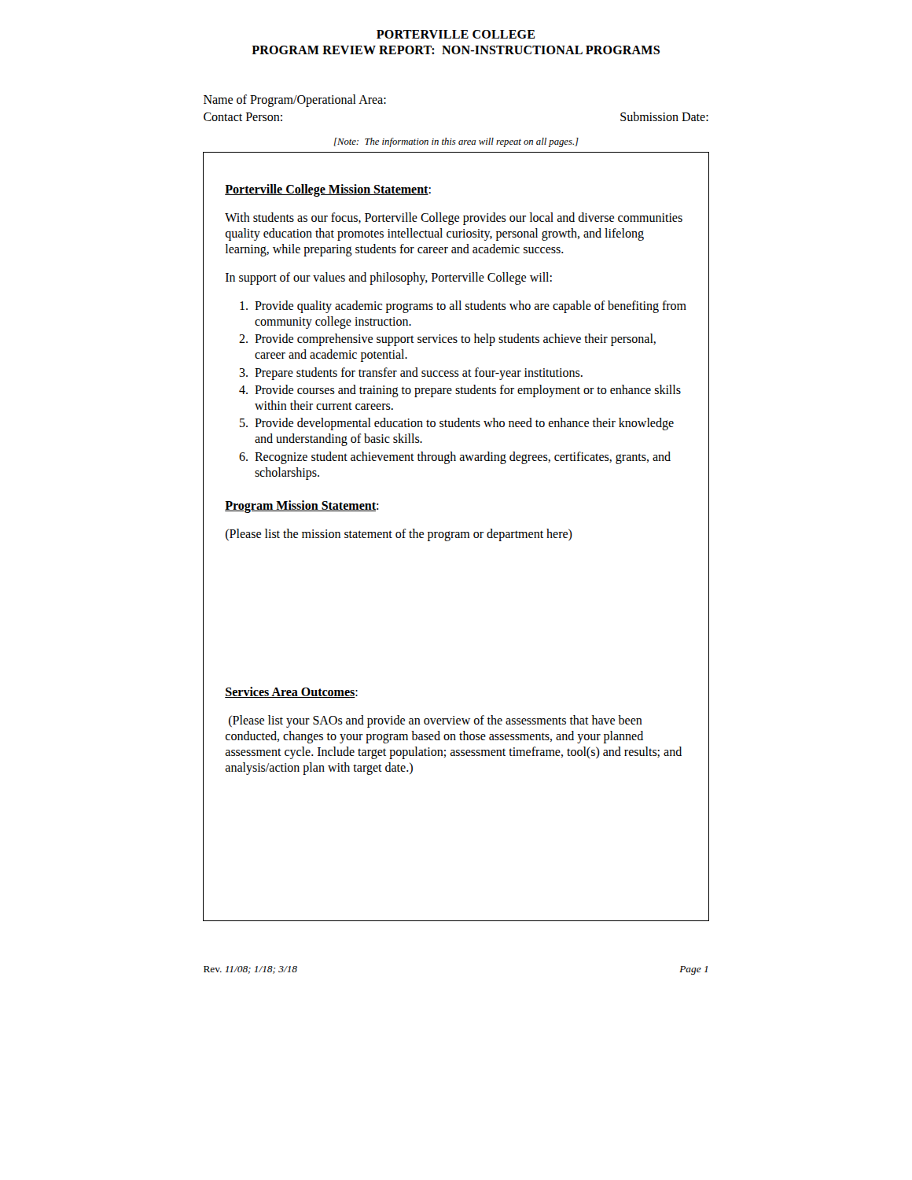PORTERVILLE COLLEGE
PROGRAM REVIEW REPORT: NON-INSTRUCTIONAL PROGRAMS
Name of Program/Operational Area:
Contact Person: Submission Date:
[Note: The information in this area will repeat on all pages.]
Porterville College Mission Statement
:
With students as our focus, Porterville College provides our local and diverse communities quality education that promotes intellectual curiosity, personal growth, and lifelong learning, while preparing students for career and academic success.
In support of our values and philosophy, Porterville College will:
Provide quality academic programs to all students who are capable of benefiting from community college instruction.
Provide comprehensive support services to help students achieve their personal, career and academic potential.
Prepare students for transfer and success at four-year institutions.
Provide courses and training to prepare students for employment or to enhance skills within their current careers.
Provide developmental education to students who need to enhance their knowledge and understanding of basic skills.
Recognize student achievement through awarding degrees, certificates, grants, and scholarships.
Program Mission Statement
:
(Please list the mission statement of the program or department here)
Services Area Outcomes
:
(Please list your SAOs and provide an overview of the assessments that have been conducted, changes to your program based on those assessments, and your planned assessment cycle. Include target population; assessment timeframe, tool(s) and results; and analysis/action plan with target date.)
Rev. 11/08; 1/18; 3/18 Page 1